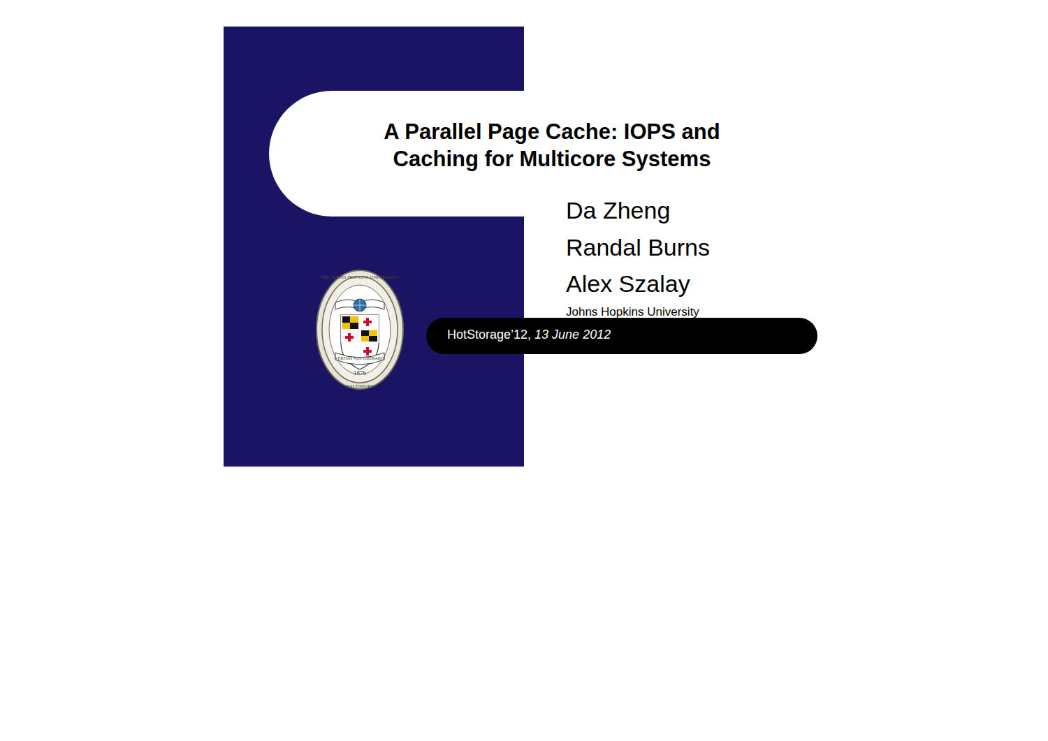A Parallel Page Cache: IOPS and Caching for Multicore Systems
Da Zheng
Randal Burns
Alex Szalay
Johns Hopkins University
VERITAS VOS LIBERABIT 1876 THE JOHNS HOPKINS UNIVERSITY BALTIMORE
HotStorage’12, 13 June 2012